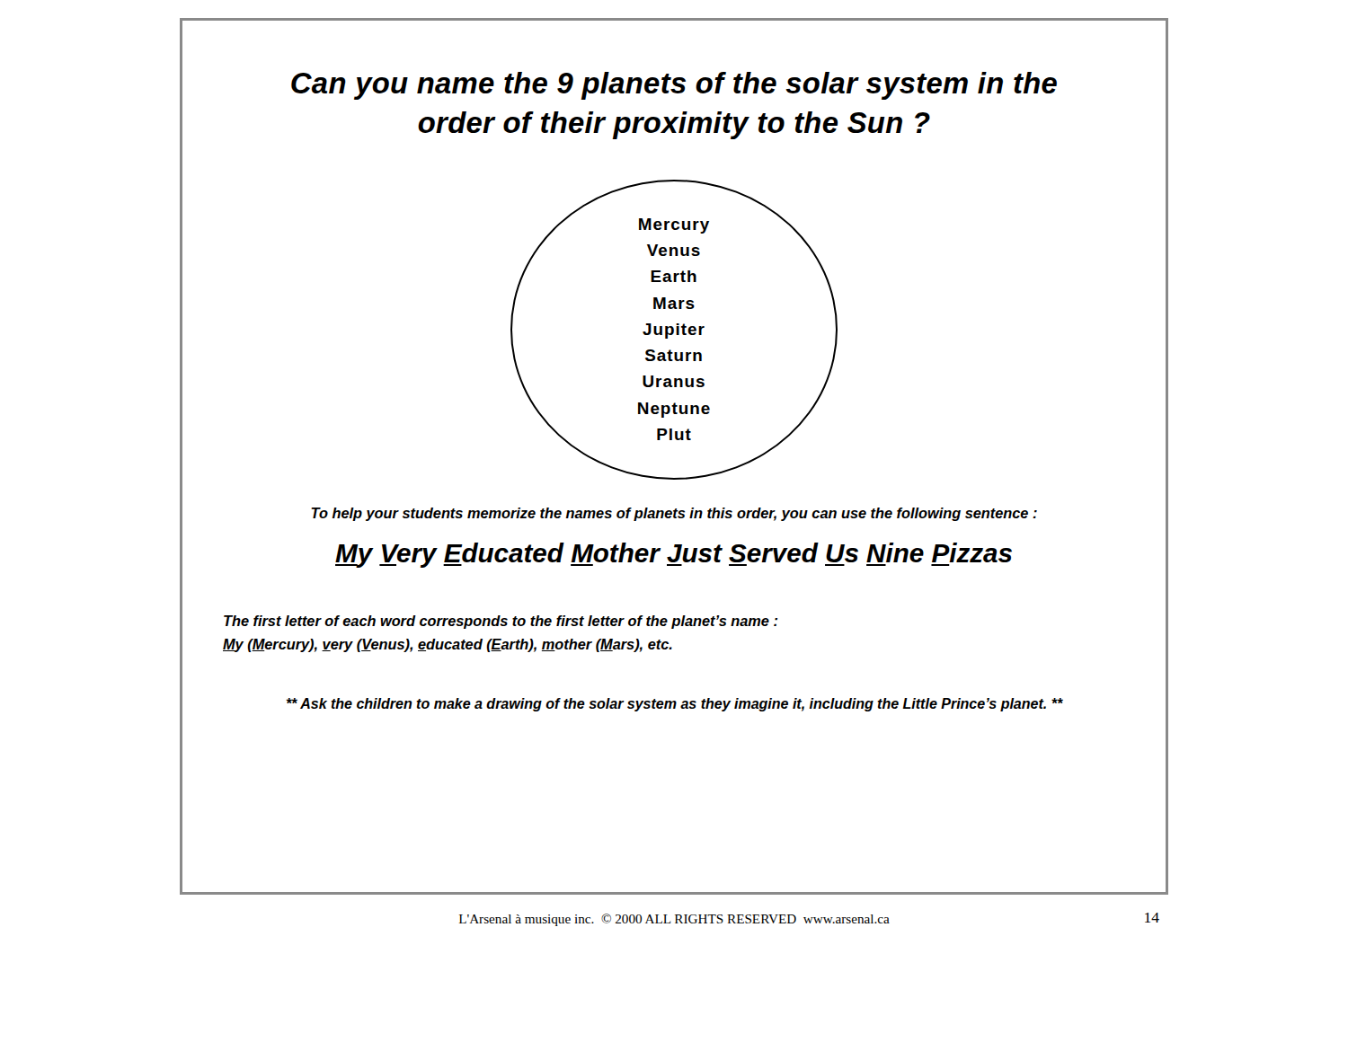Can you name the 9 planets of the solar system in the order of their proximity to the Sun ?
Mercury
Venus
Earth
Mars
Jupiter
Saturn
Uranus
Neptune
Plut
To help your students memorize the names of planets in this order, you can use the following sentence :
My Very Educated Mother Just Served Us Nine Pizzas
The first letter of each word corresponds to the first letter of the planet’s name :
My (Mercury), very (Venus), educated (Earth), mother (Mars), etc.
** Ask the children to make a drawing of the solar system as they imagine it, including the Little Prince’s planet. **
L'Arsenal à musique inc. © 2000 ALL RIGHTS RESERVED www.arsenal.ca
14